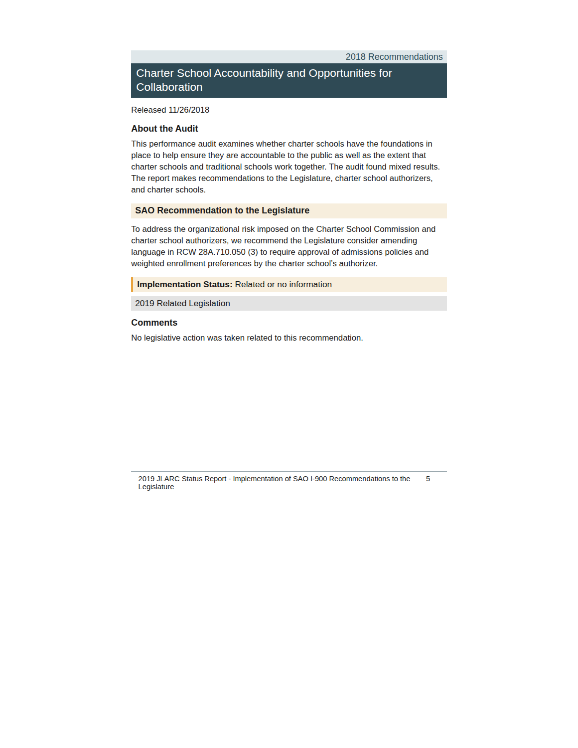2018 Recommendations
Charter School Accountability and Opportunities for Collaboration
Released 11/26/2018
About the Audit
This performance audit examines whether charter schools have the foundations in place to help ensure they are accountable to the public as well as the extent that charter schools and traditional schools work together. The audit found mixed results. The report makes recommendations to the Legislature, charter school authorizers, and charter schools.
SAO Recommendation to the Legislature
To address the organizational risk imposed on the Charter School Commission and charter school authorizers, we recommend the Legislature consider amending language in RCW 28A.710.050 (3) to require approval of admissions policies and weighted enrollment preferences by the charter school’s authorizer.
Implementation Status: Related or no information
2019 Related Legislation
Comments
No legislative action was taken related to this recommendation.
2019 JLARC Status Report - Implementation of SAO I-900 Recommendations to the Legislature 5